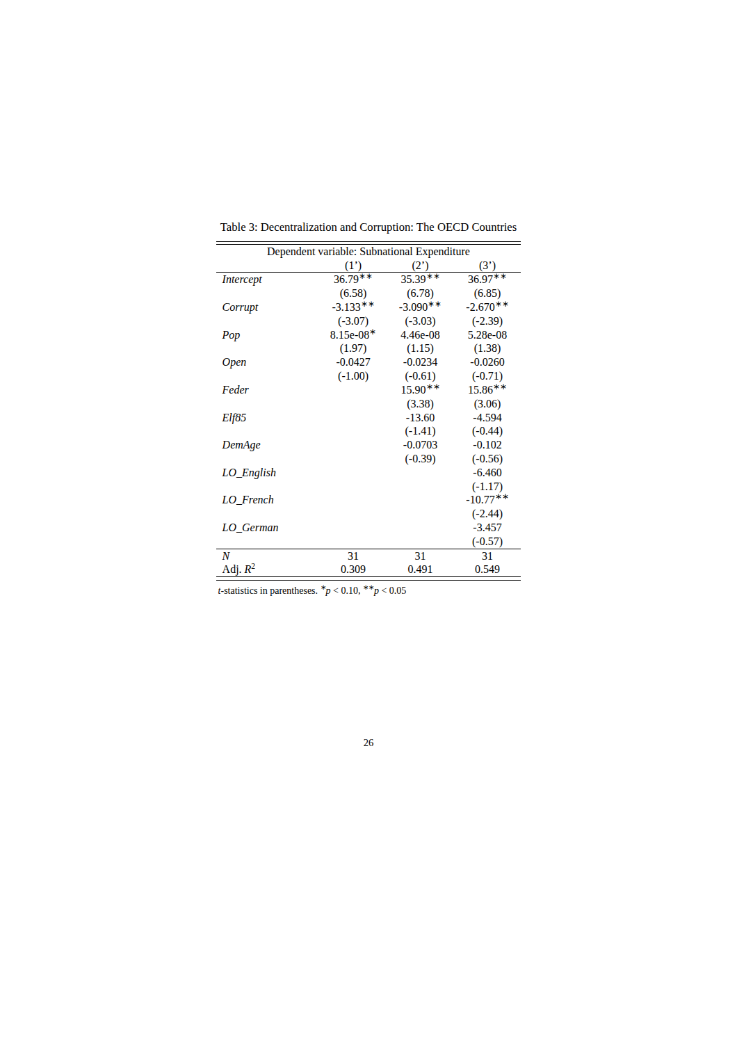Table 3: Decentralization and Corruption: The OECD Countries
| Dependent variable: Subnational Expenditure |
| | (1’) | (2’) | (3’) |
| Intercept | 36.79 ∗∗ | 35.39 ∗∗ | 36.97 ∗∗ |
| | (6.58) | (6.78) | (6.85) |
| Corrupt | -3.133 ∗∗ | -3.090 ∗∗ | -2.670 ∗∗ |
| | (-3.07) | (-3.03) | (-2.39) |
| Pop | 8.15e-08 ∗ | 4.46e-08 | 5.28e-08 |
| | (1.97) | (1.15) | (1.38) |
| Open | -0.0427 | -0.0234 | -0.0260 |
| | (-1.00) | (-0.61) | (-0.71) |
| Feder | | 15.90 ∗∗ | 15.86 ∗∗ |
| | | (3.38) | (3.06) |
| Elf85 | | -13.60 | -4.594 |
| | | (-1.41) | (-0.44) |
| DemAge | | -0.0703 | -0.102 |
| | | (-0.39) | (-0.56) |
| LO_English | | | -6.460 |
| | | | (-1.17) |
| LO_French | | | -10.77 ∗∗ |
| | | | (-2.44) |
| LO_German | | | -3.457 |
| | | | (-0.57) |
| N | 31 | 31 | 31 |
| Adj. R 2 | 0.309 | 0.491 | 0.549 |
t-statistics in parentheses. ∗p < 0.10, ∗∗p < 0.05
26